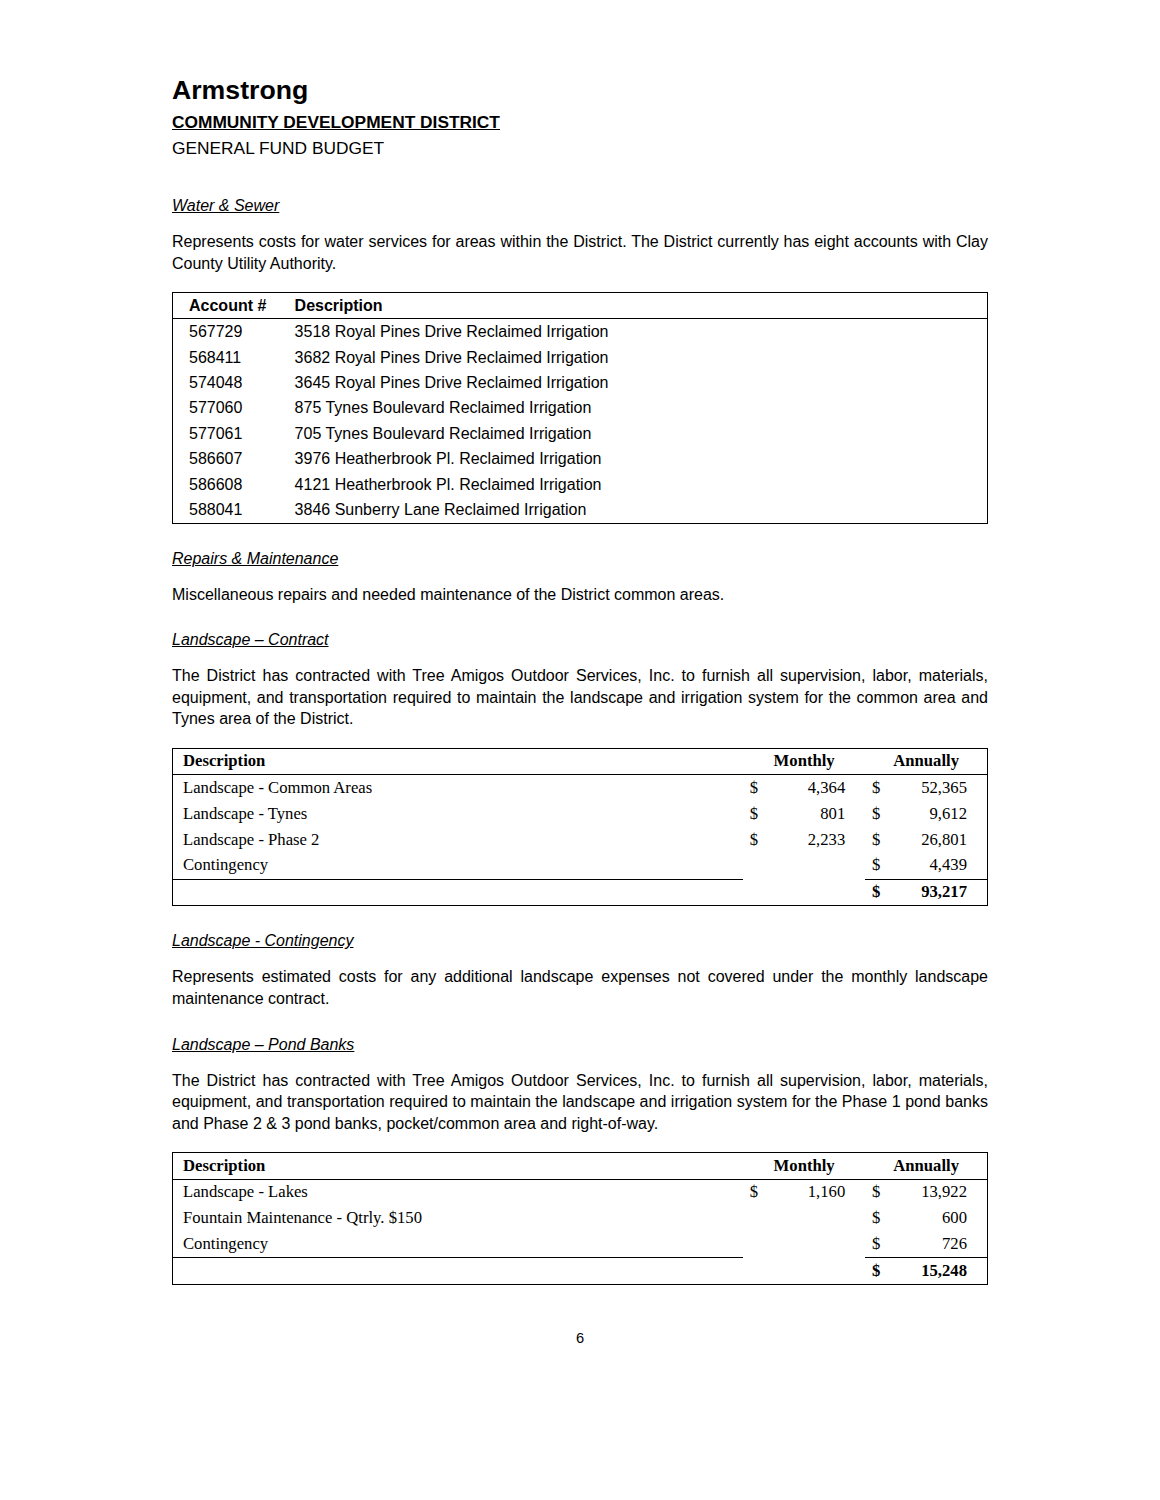Armstrong
COMMUNITY DEVELOPMENT DISTRICT
GENERAL FUND BUDGET
Water & Sewer
Represents costs for water services for areas within the District. The District currently has eight accounts with Clay County Utility Authority.
| Account # | Description |
| --- | --- |
| 567729 | 3518 Royal Pines Drive Reclaimed Irrigation |
| 568411 | 3682 Royal Pines Drive Reclaimed Irrigation |
| 574048 | 3645 Royal Pines Drive Reclaimed Irrigation |
| 577060 | 875 Tynes Boulevard Reclaimed Irrigation |
| 577061 | 705 Tynes Boulevard Reclaimed Irrigation |
| 586607 | 3976 Heatherbrook Pl. Reclaimed Irrigation |
| 586608 | 4121 Heatherbrook Pl. Reclaimed Irrigation |
| 588041 | 3846 Sunberry Lane Reclaimed Irrigation |
Repairs & Maintenance
Miscellaneous repairs and needed maintenance of the District common areas.
Landscape – Contract
The District has contracted with Tree Amigos Outdoor Services, Inc. to furnish all supervision, labor, materials, equipment, and transportation required to maintain the landscape and irrigation system for the common area and Tynes area of the District.
| Description | Monthly | Annually |
| --- | --- | --- |
| Landscape - Common Areas | $ | 4,364 | $ | 52,365 |
| Landscape - Tynes | $ | 801 | $ | 9,612 |
| Landscape - Phase 2 | $ | 2,233 | $ | 26,801 |
| Contingency | | | $ | 4,439 |
| | | | $ | 93,217 |
Landscape - Contingency
Represents estimated costs for any additional landscape expenses not covered under the monthly landscape maintenance contract.
Landscape – Pond Banks
The District has contracted with Tree Amigos Outdoor Services, Inc. to furnish all supervision, labor, materials, equipment, and transportation required to maintain the landscape and irrigation system for the Phase 1 pond banks and Phase 2 & 3 pond banks, pocket/common area and right-of-way.
| Description | Monthly | Annually |
| --- | --- | --- |
| Landscape - Lakes | $ | 1,160 | $ | 13,922 |
| Fountain Maintenance - Qtrly. $150 | | | $ | 600 |
| Contingency | | | $ | 726 |
| | | | $ | 15,248 |
6